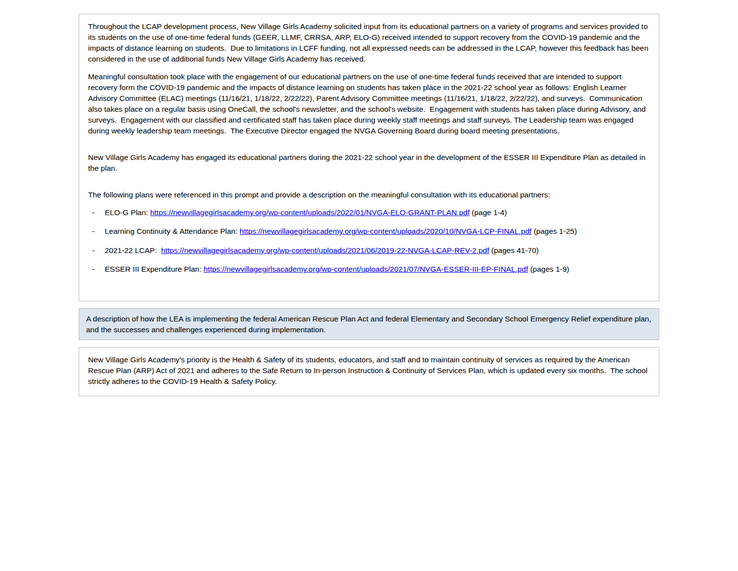Throughout the LCAP development process, New Village Girls Academy solicited input from its educational partners on a variety of programs and services provided to its students on the use of one-time federal funds (GEER, LLMF, CRRSA, ARP, ELO-G) received intended to support recovery from the COVID-19 pandemic and the impacts of distance learning on students. Due to limitations in LCFF funding, not all expressed needs can be addressed in the LCAP, however this feedback has been considered in the use of additional funds New Village Girls Academy has received.
Meaningful consultation took place with the engagement of our educational partners on the use of one-time federal funds received that are intended to support recovery form the COVID-19 pandemic and the impacts of distance learning on students has taken place in the 2021-22 school year as follows: English Learner Advisory Committee (ELAC) meetings (11/16/21, 1/18/22, 2/22/22), Parent Advisory Committee meetings (11/16/21, 1/18/22, 2/22/22), and surveys. Communication also takes place on a regular basis using OneCall, the school's newsletter, and the school's website. Engagement with students has taken place during Advisory, and surveys. Engagement with our classified and certificated staff has taken place during weekly staff meetings and staff surveys. The Leadership team was engaged during weekly leadership team meetings. The Executive Director engaged the NVGA Governing Board during board meeting presentations.
New Village Girls Academy has engaged its educational partners during the 2021-22 school year in the development of the ESSER III Expenditure Plan as detailed in the plan.
The following plans were referenced in this prompt and provide a description on the meaningful consultation with its educational partners:
ELO-G Plan: https://newvillagegirlsacademy.org/wp-content/uploads/2022/01/NVGA-ELO-GRANT-PLAN.pdf (page 1-4)
Learning Continuity & Attendance Plan: https://newvillagegirlsacademy.org/wp-content/uploads/2020/10/NVGA-LCP-FINAL.pdf (pages 1-25)
2021-22 LCAP: https://newvillagegirlsacademy.org/wp-content/uploads/2021/06/2019-22-NVGA-LCAP-REV-2.pdf (pages 41-70)
ESSER III Expenditure Plan: https://newvillagegirlsacademy.org/wp-content/uploads/2021/07/NVGA-ESSER-III-EP-FINAL.pdf (pages 1-9)
A description of how the LEA is implementing the federal American Rescue Plan Act and federal Elementary and Secondary School Emergency Relief expenditure plan, and the successes and challenges experienced during implementation.
New Village Girls Academy's priority is the Health & Safety of its students, educators, and staff and to maintain continuity of services as required by the American Rescue Plan (ARP) Act of 2021 and adheres to the Safe Return to In-person Instruction & Continuity of Services Plan, which is updated every six months. The school strictly adheres to the COVID-19 Health & Safety Policy.